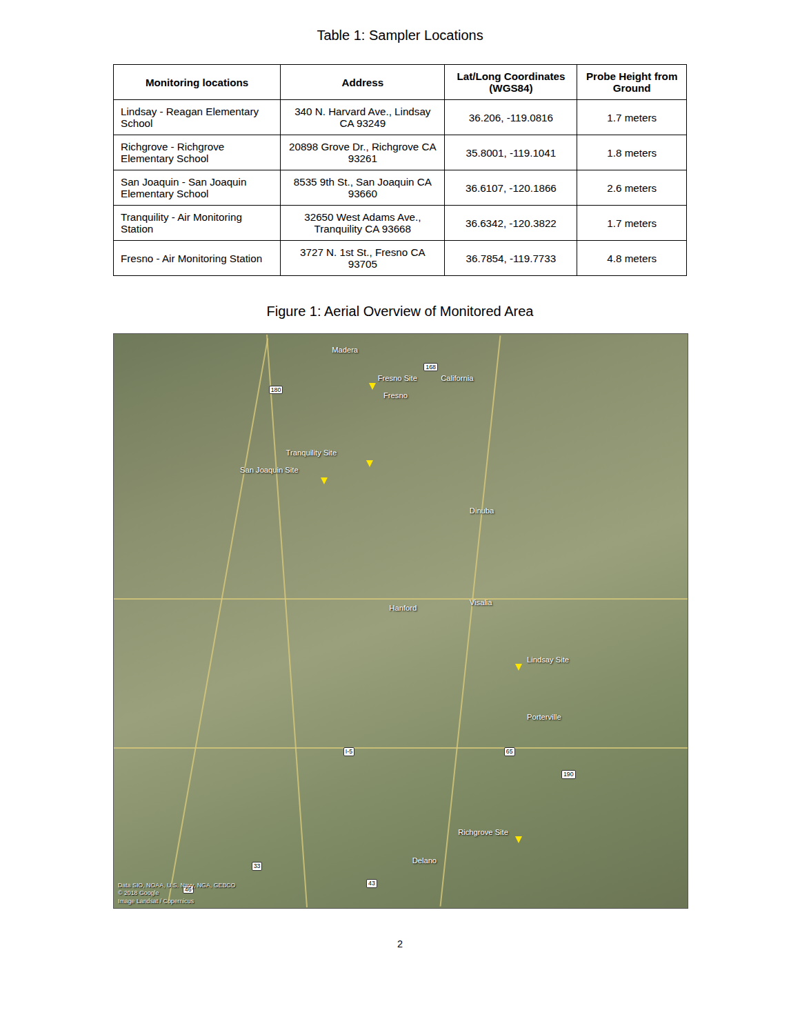Table 1: Sampler Locations
| Monitoring locations | Address | Lat/Long Coordinates (WGS84) | Probe Height from Ground |
| --- | --- | --- | --- |
| Lindsay - Reagan Elementary School | 340 N. Harvard Ave., Lindsay CA 93249 | 36.206, -119.0816 | 1.7 meters |
| Richgrove - Richgrove Elementary School | 20898 Grove Dr., Richgrove CA 93261 | 35.8001, -119.1041 | 1.8 meters |
| San Joaquin - San Joaquin Elementary School | 8535 9th St., San Joaquin CA 93660 | 36.6107, -120.1866 | 2.6 meters |
| Tranquility - Air Monitoring Station | 32650 West Adams Ave., Tranquility CA 93668 | 36.6342, -120.3822 | 1.7 meters |
| Fresno - Air Monitoring Station | 3727 N. 1st St., Fresno CA 93705 | 36.7854, -119.7733 | 4.8 meters |
Figure 1: Aerial Overview of Monitored Area
168
180
I-5
65
190
33
46
43
Madera
Fresno Site
Fresno
California
Tranquility Site
San Joaquin Site
Dinuba
Hanford
Visalia
Lindsay Site
Porterville
Richgrove Site
Delano
Data SIO, NOAA, U.S. Navy, NGA, GEBCO
© 2018 Google
Image Landsat / Copernicus
2